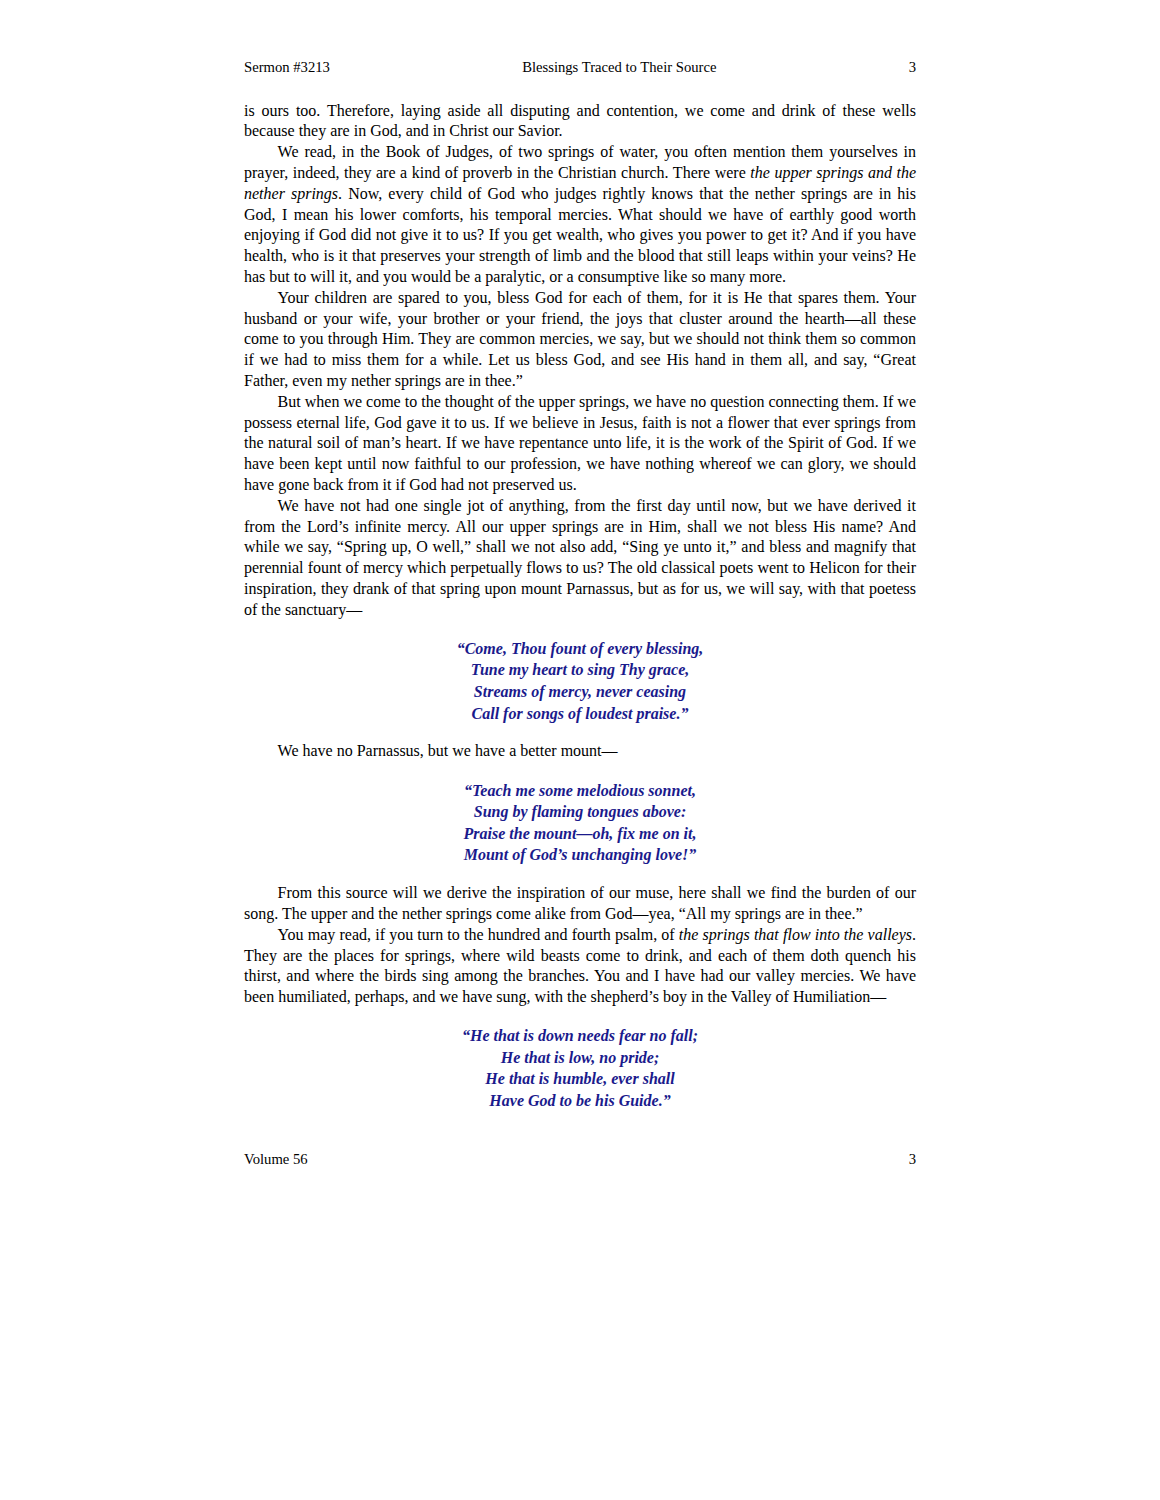Sermon #3213
Blessings Traced to Their Source
3
is ours too. Therefore, laying aside all disputing and contention, we come and drink of these wells because they are in God, and in Christ our Savior.
We read, in the Book of Judges, of two springs of water, you often mention them yourselves in prayer, indeed, they are a kind of proverb in the Christian church. There were the upper springs and the nether springs. Now, every child of God who judges rightly knows that the nether springs are in his God, I mean his lower comforts, his temporal mercies. What should we have of earthly good worth enjoying if God did not give it to us? If you get wealth, who gives you power to get it? And if you have health, who is it that preserves your strength of limb and the blood that still leaps within your veins? He has but to will it, and you would be a paralytic, or a consumptive like so many more.
Your children are spared to you, bless God for each of them, for it is He that spares them. Your husband or your wife, your brother or your friend, the joys that cluster around the hearth—all these come to you through Him. They are common mercies, we say, but we should not think them so common if we had to miss them for a while. Let us bless God, and see His hand in them all, and say, “Great Father, even my nether springs are in thee.”
But when we come to the thought of the upper springs, we have no question connecting them. If we possess eternal life, God gave it to us. If we believe in Jesus, faith is not a flower that ever springs from the natural soil of man’s heart. If we have repentance unto life, it is the work of the Spirit of God. If we have been kept until now faithful to our profession, we have nothing whereof we can glory, we should have gone back from it if God had not preserved us.
We have not had one single jot of anything, from the first day until now, but we have derived it from the Lord’s infinite mercy. All our upper springs are in Him, shall we not bless His name? And while we say, “Spring up, O well,” shall we not also add, “Sing ye unto it,” and bless and magnify that perennial fount of mercy which perpetually flows to us? The old classical poets went to Helicon for their inspiration, they drank of that spring upon mount Parnassus, but as for us, we will say, with that poetess of the sanctuary—
“Come, Thou fount of every blessing, Tune my heart to sing Thy grace, Streams of mercy, never ceasing Call for songs of loudest praise.”
We have no Parnassus, but we have a better mount—
“Teach me some melodious sonnet, Sung by flaming tongues above: Praise the mount—oh, fix me on it, Mount of God’s unchanging love!”
From this source will we derive the inspiration of our muse, here shall we find the burden of our song. The upper and the nether springs come alike from God—yea, “All my springs are in thee.”
You may read, if you turn to the hundred and fourth psalm, of the springs that flow into the valleys. They are the places for springs, where wild beasts come to drink, and each of them doth quench his thirst, and where the birds sing among the branches. You and I have had our valley mercies. We have been humiliated, perhaps, and we have sung, with the shepherd’s boy in the Valley of Humiliation—
“He that is down needs fear no fall; He that is low, no pride; He that is humble, ever shall Have God to be his Guide.”
Volume 56
3